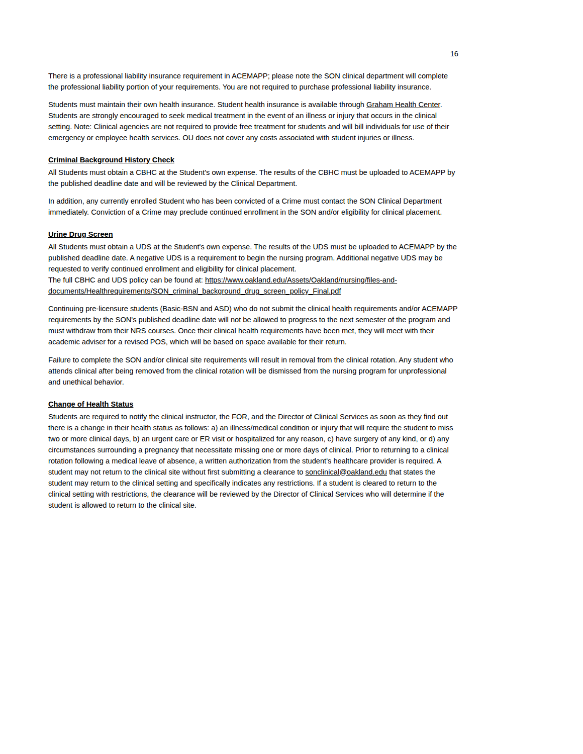16
There is a professional liability insurance requirement in ACEMAPP; please note the SON clinical department will complete the professional liability portion of your requirements. You are not required to purchase professional liability insurance.
Students must maintain their own health insurance. Student health insurance is available through Graham Health Center. Students are strongly encouraged to seek medical treatment in the event of an illness or injury that occurs in the clinical setting. Note: Clinical agencies are not required to provide free treatment for students and will bill individuals for use of their emergency or employee health services. OU does not cover any costs associated with student injuries or illness.
Criminal Background History Check
All Students must obtain a CBHC at the Student's own expense. The results of the CBHC must be uploaded to ACEMAPP by the published deadline date and will be reviewed by the Clinical Department.
In addition, any currently enrolled Student who has been convicted of a Crime must contact the SON Clinical Department immediately. Conviction of a Crime may preclude continued enrollment in the SON and/or eligibility for clinical placement.
Urine Drug Screen
All Students must obtain a UDS at the Student's own expense. The results of the UDS must be uploaded to ACEMAPP by the published deadline date. A negative UDS is a requirement to begin the nursing program. Additional negative UDS may be requested to verify continued enrollment and eligibility for clinical placement.
The full CBHC and UDS policy can be found at: https://www.oakland.edu/Assets/Oakland/nursing/files-and-documents/Healthrequirements/SON_criminal_background_drug_screen_policy_Final.pdf
Continuing pre-licensure students (Basic-BSN and ASD) who do not submit the clinical health requirements and/or ACEMAPP requirements by the SON's published deadline date will not be allowed to progress to the next semester of the program and must withdraw from their NRS courses. Once their clinical health requirements have been met, they will meet with their academic adviser for a revised POS, which will be based on space available for their return.
Failure to complete the SON and/or clinical site requirements will result in removal from the clinical rotation. Any student who attends clinical after being removed from the clinical rotation will be dismissed from the nursing program for unprofessional and unethical behavior.
Change of Health Status
Students are required to notify the clinical instructor, the FOR, and the Director of Clinical Services as soon as they find out there is a change in their health status as follows: a) an illness/medical condition or injury that will require the student to miss two or more clinical days, b) an urgent care or ER visit or hospitalized for any reason, c) have surgery of any kind, or d) any circumstances surrounding a pregnancy that necessitate missing one or more days of clinical. Prior to returning to a clinical rotation following a medical leave of absence, a written authorization from the student's healthcare provider is required. A student may not return to the clinical site without first submitting a clearance to sonclinical@oakland.edu that states the student may return to the clinical setting and specifically indicates any restrictions. If a student is cleared to return to the clinical setting with restrictions, the clearance will be reviewed by the Director of Clinical Services who will determine if the student is allowed to return to the clinical site.